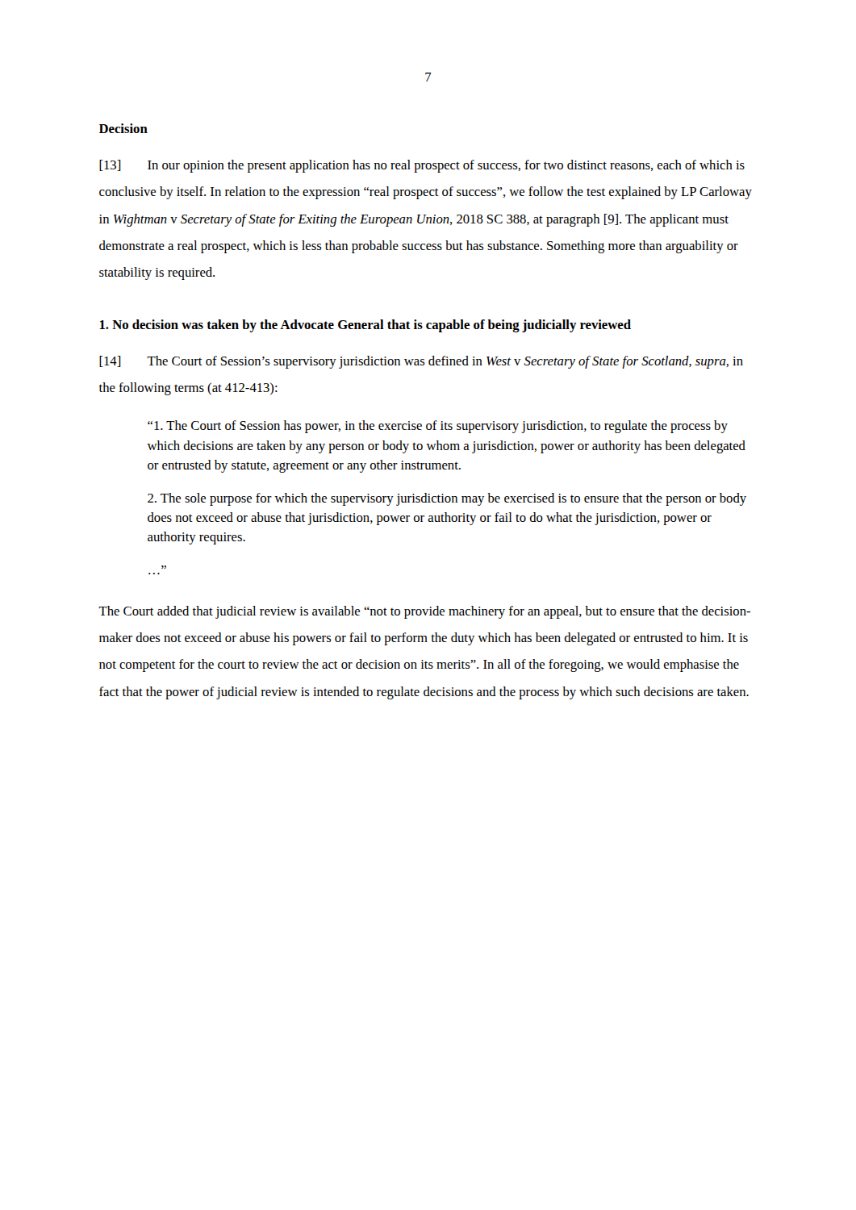7
Decision
[13] In our opinion the present application has no real prospect of success, for two distinct reasons, each of which is conclusive by itself. In relation to the expression “real prospect of success”, we follow the test explained by LP Carloway in Wightman v Secretary of State for Exiting the European Union, 2018 SC 388, at paragraph [9]. The applicant must demonstrate a real prospect, which is less than probable success but has substance. Something more than arguability or statability is required.
1. No decision was taken by the Advocate General that is capable of being judicially reviewed
[14] The Court of Session’s supervisory jurisdiction was defined in West v Secretary of State for Scotland, supra, in the following terms (at 412-413):
“1. The Court of Session has power, in the exercise of its supervisory jurisdiction, to regulate the process by which decisions are taken by any person or body to whom a jurisdiction, power or authority has been delegated or entrusted by statute, agreement or any other instrument.
2. The sole purpose for which the supervisory jurisdiction may be exercised is to ensure that the person or body does not exceed or abuse that jurisdiction, power or authority or fail to do what the jurisdiction, power or authority requires.
…”
The Court added that judicial review is available “not to provide machinery for an appeal, but to ensure that the decision-maker does not exceed or abuse his powers or fail to perform the duty which has been delegated or entrusted to him. It is not competent for the court to review the act or decision on its merits”. In all of the foregoing, we would emphasise the fact that the power of judicial review is intended to regulate decisions and the process by which such decisions are taken.